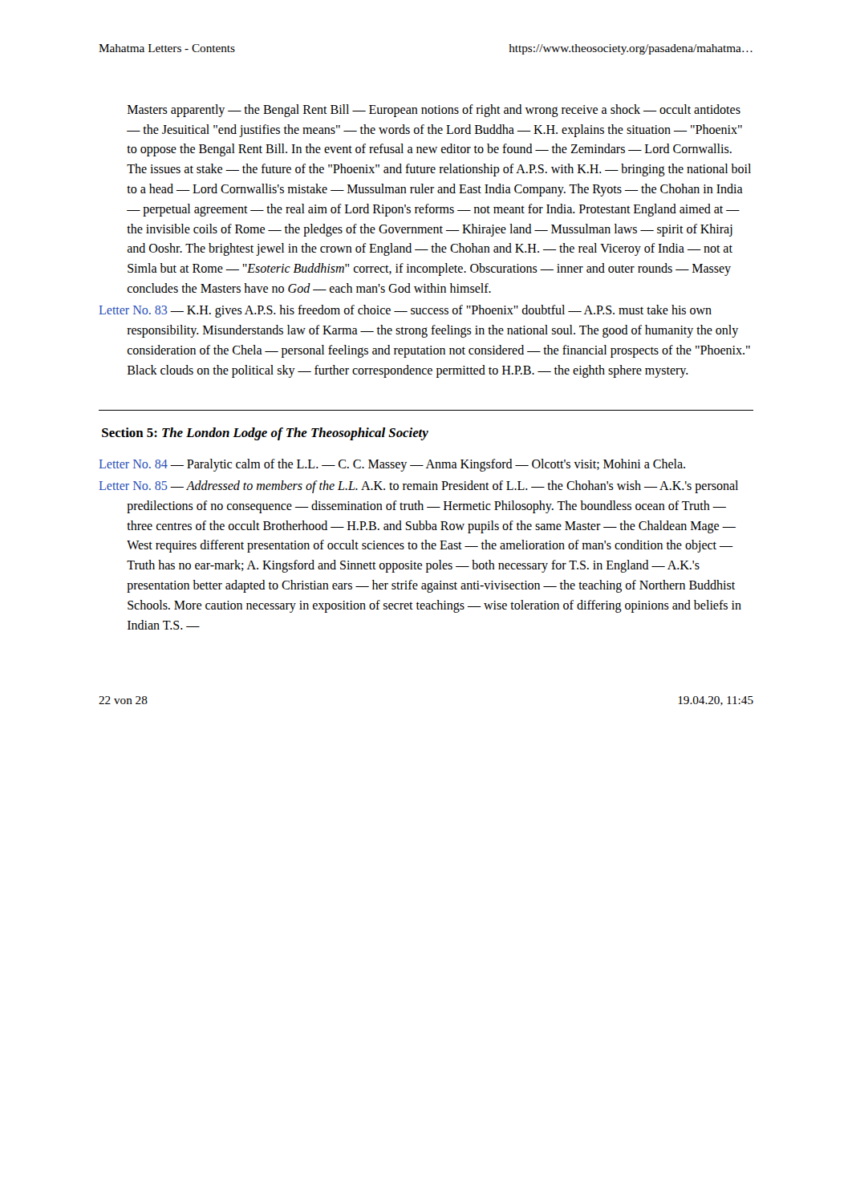Mahatma Letters - Contents https://www.theosociety.org/pasadena/mahatma…
Masters apparently — the Bengal Rent Bill — European notions of right and wrong receive a shock — occult antidotes — the Jesuitical "end justifies the means" — the words of the Lord Buddha — K.H. explains the situation — "Phoenix" to oppose the Bengal Rent Bill. In the event of refusal a new editor to be found — the Zemindars — Lord Cornwallis. The issues at stake — the future of the "Phoenix" and future relationship of A.P.S. with K.H. — bringing the national boil to a head — Lord Cornwallis's mistake — Mussulman ruler and East India Company. The Ryots — the Chohan in India — perpetual agreement — the real aim of Lord Ripon's reforms — not meant for India. Protestant England aimed at — the invisible coils of Rome — the pledges of the Government — Khirajee land — Mussulman laws — spirit of Khiraj and Ooshr. The brightest jewel in the crown of England — the Chohan and K.H. — the real Viceroy of India — not at Simla but at Rome — "Esoteric Buddhism" correct, if incomplete. Obscurations — inner and outer rounds — Massey concludes the Masters have no God — each man's God within himself.
Letter No. 83 — K.H. gives A.P.S. his freedom of choice — success of "Phoenix" doubtful — A.P.S. must take his own responsibility. Misunderstands law of Karma — the strong feelings in the national soul. The good of humanity the only consideration of the Chela — personal feelings and reputation not considered — the financial prospects of the "Phoenix." Black clouds on the political sky — further correspondence permitted to H.P.B. — the eighth sphere mystery.
Section 5: The London Lodge of The Theosophical Society
Letter No. 84 — Paralytic calm of the L.L. — C. C. Massey — Anma Kingsford — Olcott's visit; Mohini a Chela.
Letter No. 85 — Addressed to members of the L.L. A.K. to remain President of L.L. — the Chohan's wish — A.K.'s personal predilections of no consequence — dissemination of truth — Hermetic Philosophy. The boundless ocean of Truth — three centres of the occult Brotherhood — H.P.B. and Subba Row pupils of the same Master — the Chaldean Mage — West requires different presentation of occult sciences to the East — the amelioration of man's condition the object — Truth has no ear-mark; A. Kingsford and Sinnett opposite poles — both necessary for T.S. in England — A.K.'s presentation better adapted to Christian ears — her strife against anti-vivisection — the teaching of Northern Buddhist Schools. More caution necessary in exposition of secret teachings — wise toleration of differing opinions and beliefs in Indian T.S. —
22 von 28 19.04.20, 11:45